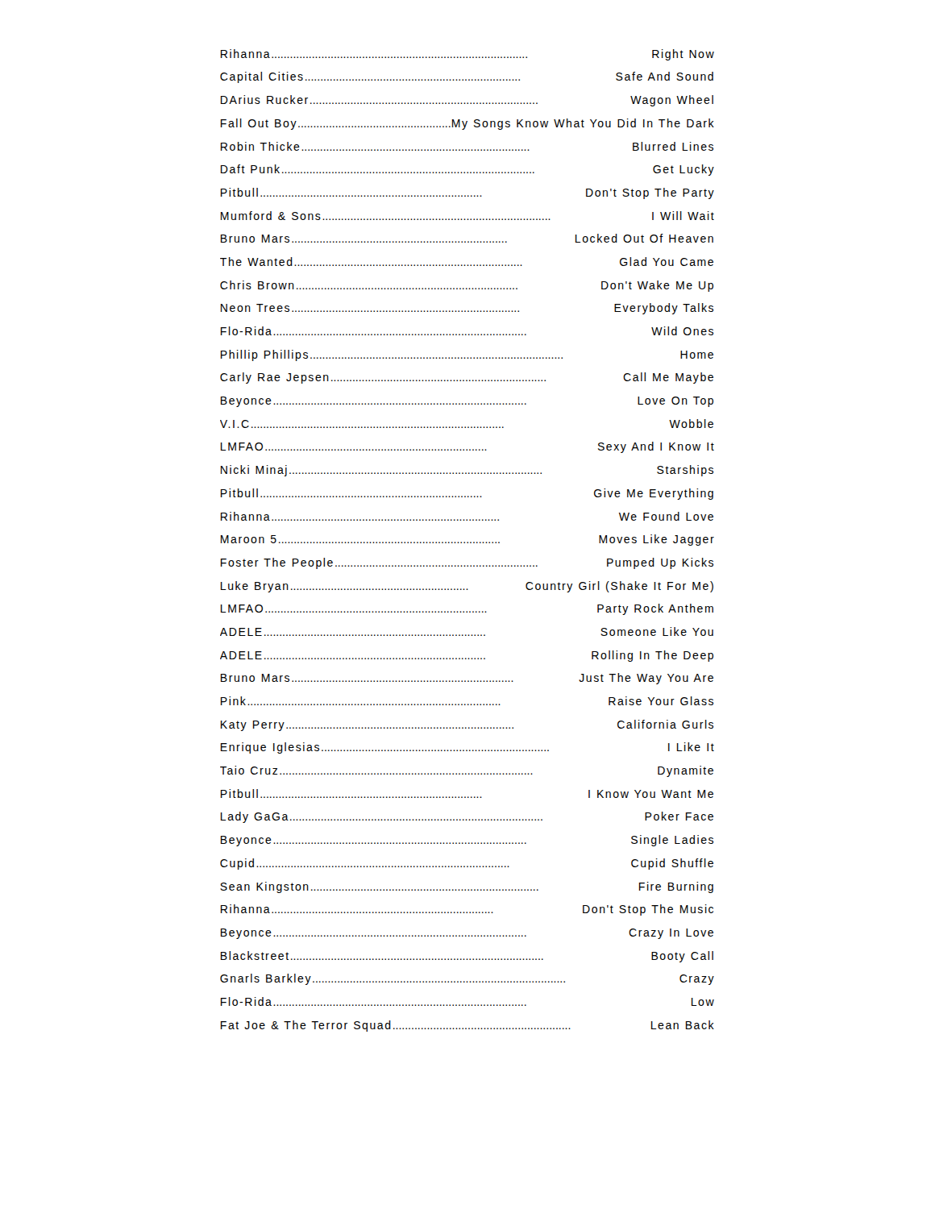Rihanna.................................................................................. Right Now
Capital Cities..................................................................... Safe And Sound
DArius Rucker......................................................................... Wagon Wheel
Fall Out Boy.................................................. My Songs Know What You Did In The Dark
Robin Thicke......................................................................... Blurred Lines
Daft Punk................................................................................. Get Lucky
Pitbull....................................................................... Don't Stop The Party
Mumford & Sons......................................................................... I Will Wait
Bruno Mars..................................................................... Locked Out Of Heaven
The Wanted......................................................................... Glad You Came
Chris Brown....................................................................... Don't Wake Me Up
Neon Trees......................................................................... Everybody Talks
Flo-Rida................................................................................. Wild Ones
Phillip Phillips................................................................................. Home
Carly Rae Jepsen..................................................................... Call Me Maybe
Beyonce................................................................................. Love On Top
V.I.C................................................................................. Wobble
LMFAO....................................................................... Sexy And I Know It
Nicki Minaj................................................................................. Starships
Pitbull....................................................................... Give Me Everything
Rihanna......................................................................... We Found Love
Maroon 5....................................................................... Moves Like Jagger
Foster The People................................................................. Pumped Up Kicks
Luke Bryan......................................................... Country Girl (Shake It For Me)
LMFAO....................................................................... Party Rock Anthem
ADELE....................................................................... Someone Like You
ADELE....................................................................... Rolling In The Deep
Bruno Mars....................................................................... Just The Way You Are
Pink................................................................................. Raise Your Glass
Katy Perry......................................................................... California Gurls
Enrique Iglesias......................................................................... I Like It
Taio Cruz................................................................................. Dynamite
Pitbull....................................................................... I Know You Want Me
Lady GaGa................................................................................. Poker Face
Beyonce................................................................................. Single Ladies
Cupid................................................................................. Cupid Shuffle
Sean Kingston......................................................................... Fire Burning
Rihanna....................................................................... Don't Stop The Music
Beyonce................................................................................. Crazy In Love
Blackstreet................................................................................. Booty Call
Gnarls Barkley................................................................................. Crazy
Flo-Rida................................................................................. Low
Fat Joe & The Terror Squad......................................................... Lean Back